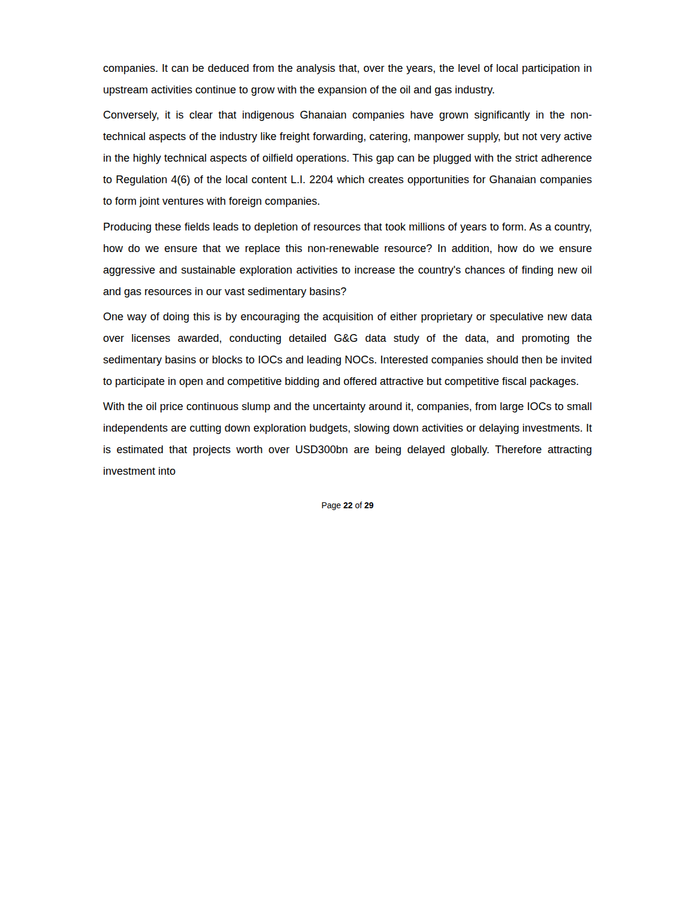companies. It can be deduced from the analysis that, over the years, the level of local participation in upstream activities continue to grow with the expansion of the oil and gas industry.
Conversely, it is clear that indigenous Ghanaian companies have grown significantly in the non-technical aspects of the industry like freight forwarding, catering, manpower supply, but not very active in the highly technical aspects of oilfield operations. This gap can be plugged with the strict adherence to Regulation 4(6) of the local content L.I. 2204 which creates opportunities for Ghanaian companies to form joint ventures with foreign companies.
Producing these fields leads to depletion of resources that took millions of years to form. As a country, how do we ensure that we replace this non-renewable resource? In addition, how do we ensure aggressive and sustainable exploration activities to increase the country's chances of finding new oil and gas resources in our vast sedimentary basins?
One way of doing this is by encouraging the acquisition of either proprietary or speculative new data over licenses awarded, conducting detailed G&G data study of the data, and promoting the sedimentary basins or blocks to IOCs and leading NOCs. Interested companies should then be invited to participate in open and competitive bidding and offered attractive but competitive fiscal packages.
With the oil price continuous slump and the uncertainty around it, companies, from large IOCs to small independents are cutting down exploration budgets, slowing down activities or delaying investments. It is estimated that projects worth over USD300bn are being delayed globally. Therefore attracting investment into
Page 22 of 29